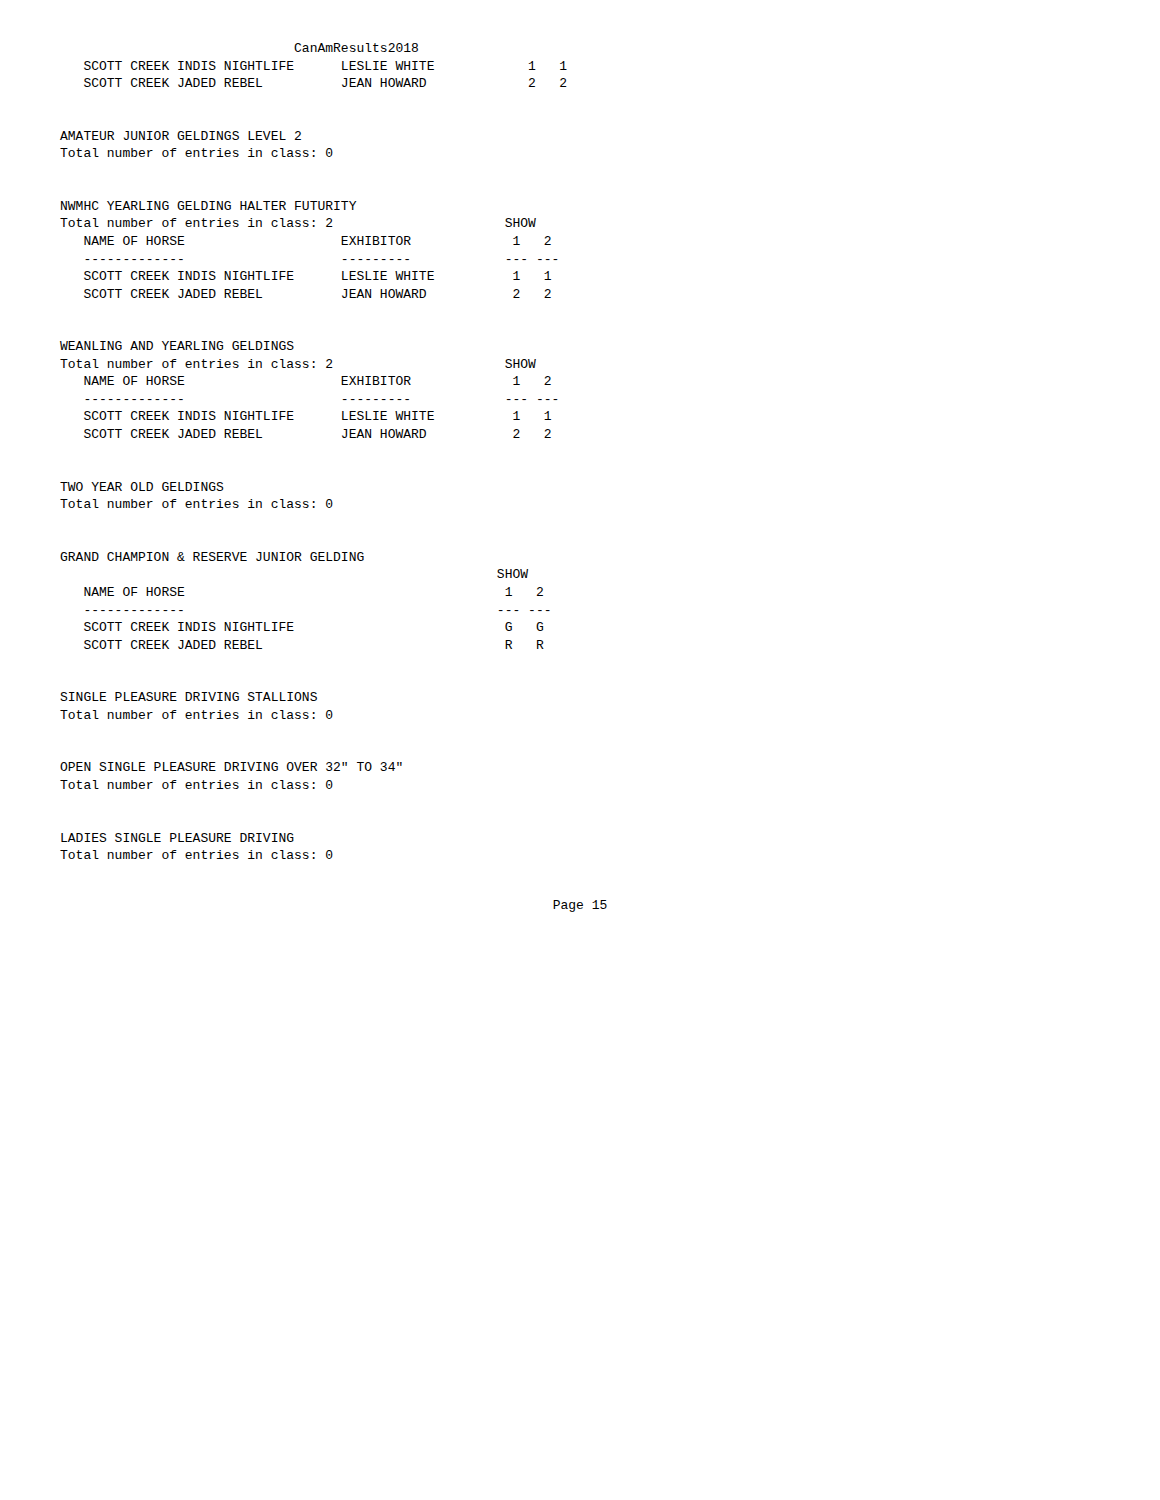CanAmResults2018
   SCOTT CREEK INDIS NIGHTLIFE      LESLIE WHITE            1   1
   SCOTT CREEK JADED REBEL          JEAN HOWARD             2   2


AMATEUR JUNIOR GELDINGS LEVEL 2
Total number of entries in class: 0


NWMHC YEARLING GELDING HALTER FUTURITY
Total number of entries in class: 2                      SHOW
   NAME OF HORSE                    EXHIBITOR             1   2
   -------------                    ---------            --- ---
   SCOTT CREEK INDIS NIGHTLIFE      LESLIE WHITE          1   1
   SCOTT CREEK JADED REBEL          JEAN HOWARD           2   2


WEANLING AND YEARLING GELDINGS
Total number of entries in class: 2                      SHOW
   NAME OF HORSE                    EXHIBITOR             1   2
   -------------                    ---------            --- ---
   SCOTT CREEK INDIS NIGHTLIFE      LESLIE WHITE          1   1
   SCOTT CREEK JADED REBEL          JEAN HOWARD           2   2


TWO YEAR OLD GELDINGS
Total number of entries in class: 0


GRAND CHAMPION & RESERVE JUNIOR GELDING
                                                        SHOW
   NAME OF HORSE                                         1   2
   -------------                                        --- ---
   SCOTT CREEK INDIS NIGHTLIFE                           G   G
   SCOTT CREEK JADED REBEL                               R   R


SINGLE PLEASURE DRIVING STALLIONS
Total number of entries in class: 0


OPEN SINGLE PLEASURE DRIVING OVER 32" TO 34"
Total number of entries in class: 0


LADIES SINGLE PLEASURE DRIVING
Total number of entries in class: 0
Page 15